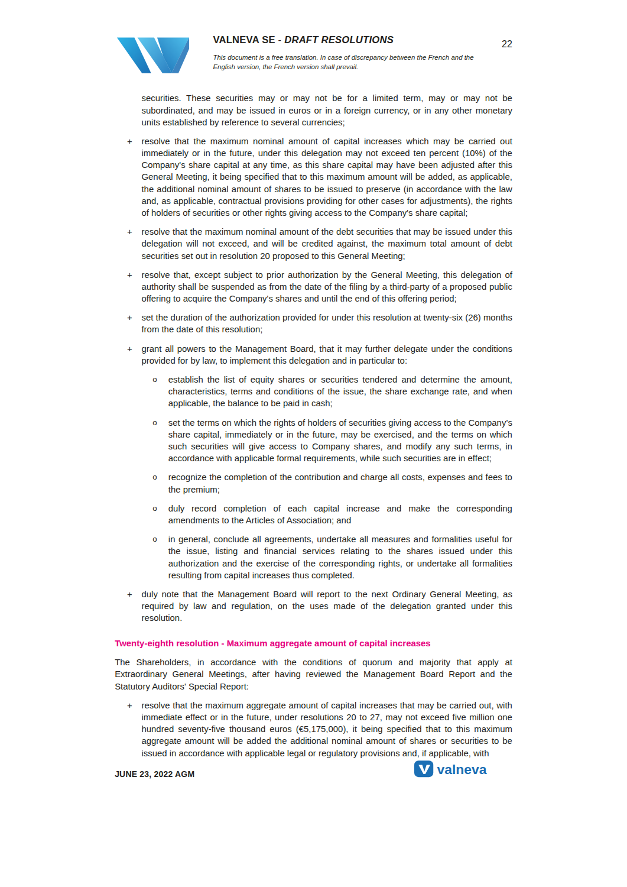VALNEVA SE - DRAFT RESOLUTIONS
This document is a free translation. In case of discrepancy between the French and the English version, the French version shall prevail.
22
securities. These securities may or may not be for a limited term, may or may not be subordinated, and may be issued in euros or in a foreign currency, or in any other monetary units established by reference to several currencies;
resolve that the maximum nominal amount of capital increases which may be carried out immediately or in the future, under this delegation may not exceed ten percent (10%) of the Company's share capital at any time, as this share capital may have been adjusted after this General Meeting, it being specified that to this maximum amount will be added, as applicable, the additional nominal amount of shares to be issued to preserve (in accordance with the law and, as applicable, contractual provisions providing for other cases for adjustments), the rights of holders of securities or other rights giving access to the Company's share capital;
resolve that the maximum nominal amount of the debt securities that may be issued under this delegation will not exceed, and will be credited against, the maximum total amount of debt securities set out in resolution 20 proposed to this General Meeting;
resolve that, except subject to prior authorization by the General Meeting, this delegation of authority shall be suspended as from the date of the filing by a third-party of a proposed public offering to acquire the Company's shares and until the end of this offering period;
set the duration of the authorization provided for under this resolution at twenty-six (26) months from the date of this resolution;
grant all powers to the Management Board, that it may further delegate under the conditions provided for by law, to implement this delegation and in particular to:
establish the list of equity shares or securities tendered and determine the amount, characteristics, terms and conditions of the issue, the share exchange rate, and when applicable, the balance to be paid in cash;
set the terms on which the rights of holders of securities giving access to the Company’s share capital, immediately or in the future, may be exercised, and the terms on which such securities will give access to Company shares, and modify any such terms, in accordance with applicable formal requirements, while such securities are in effect;
recognize the completion of the contribution and charge all costs, expenses and fees to the premium;
duly record completion of each capital increase and make the corresponding amendments to the Articles of Association; and
in general, conclude all agreements, undertake all measures and formalities useful for the issue, listing and financial services relating to the shares issued under this authorization and the exercise of the corresponding rights, or undertake all formalities resulting from capital increases thus completed.
duly note that the Management Board will report to the next Ordinary General Meeting, as required by law and regulation, on the uses made of the delegation granted under this resolution.
Twenty-eighth resolution - Maximum aggregate amount of capital increases
The Shareholders, in accordance with the conditions of quorum and majority that apply at Extraordinary General Meetings, after having reviewed the Management Board Report and the Statutory Auditors' Special Report:
resolve that the maximum aggregate amount of capital increases that may be carried out, with immediate effect or in the future, under resolutions 20 to 27, may not exceed five million one hundred seventy-five thousand euros (€5,175,000), it being specified that to this maximum aggregate amount will be added the additional nominal amount of shares or securities to be issued in accordance with applicable legal or regulatory provisions and, if applicable, with
JUNE 23, 2022 AGM
valneva